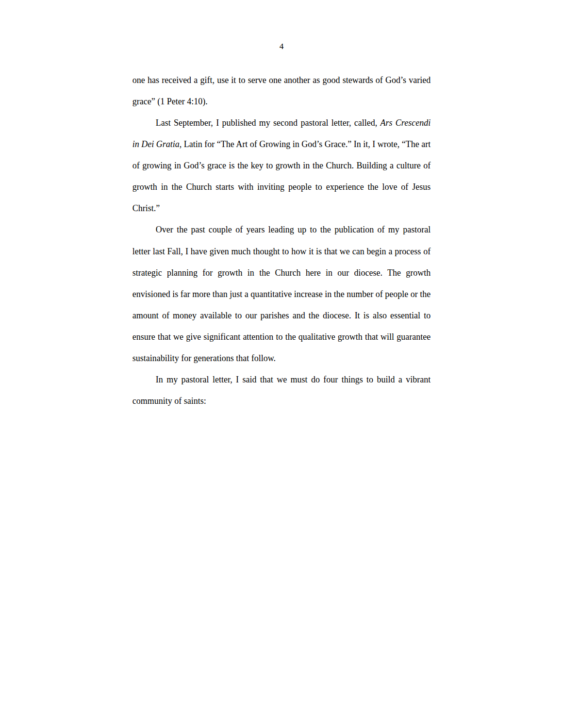4
one has received a gift, use it to serve one another as good stewards of God’s varied grace” (1 Peter 4:10).
Last September, I published my second pastoral letter, called, Ars Crescendi in Dei Gratia, Latin for “The Art of Growing in God’s Grace.” In it, I wrote, “The art of growing in God’s grace is the key to growth in the Church. Building a culture of growth in the Church starts with inviting people to experience the love of Jesus Christ.”
Over the past couple of years leading up to the publication of my pastoral letter last Fall, I have given much thought to how it is that we can begin a process of strategic planning for growth in the Church here in our diocese. The growth envisioned is far more than just a quantitative increase in the number of people or the amount of money available to our parishes and the diocese. It is also essential to ensure that we give significant attention to the qualitative growth that will guarantee sustainability for generations that follow.
In my pastoral letter, I said that we must do four things to build a vibrant community of saints: